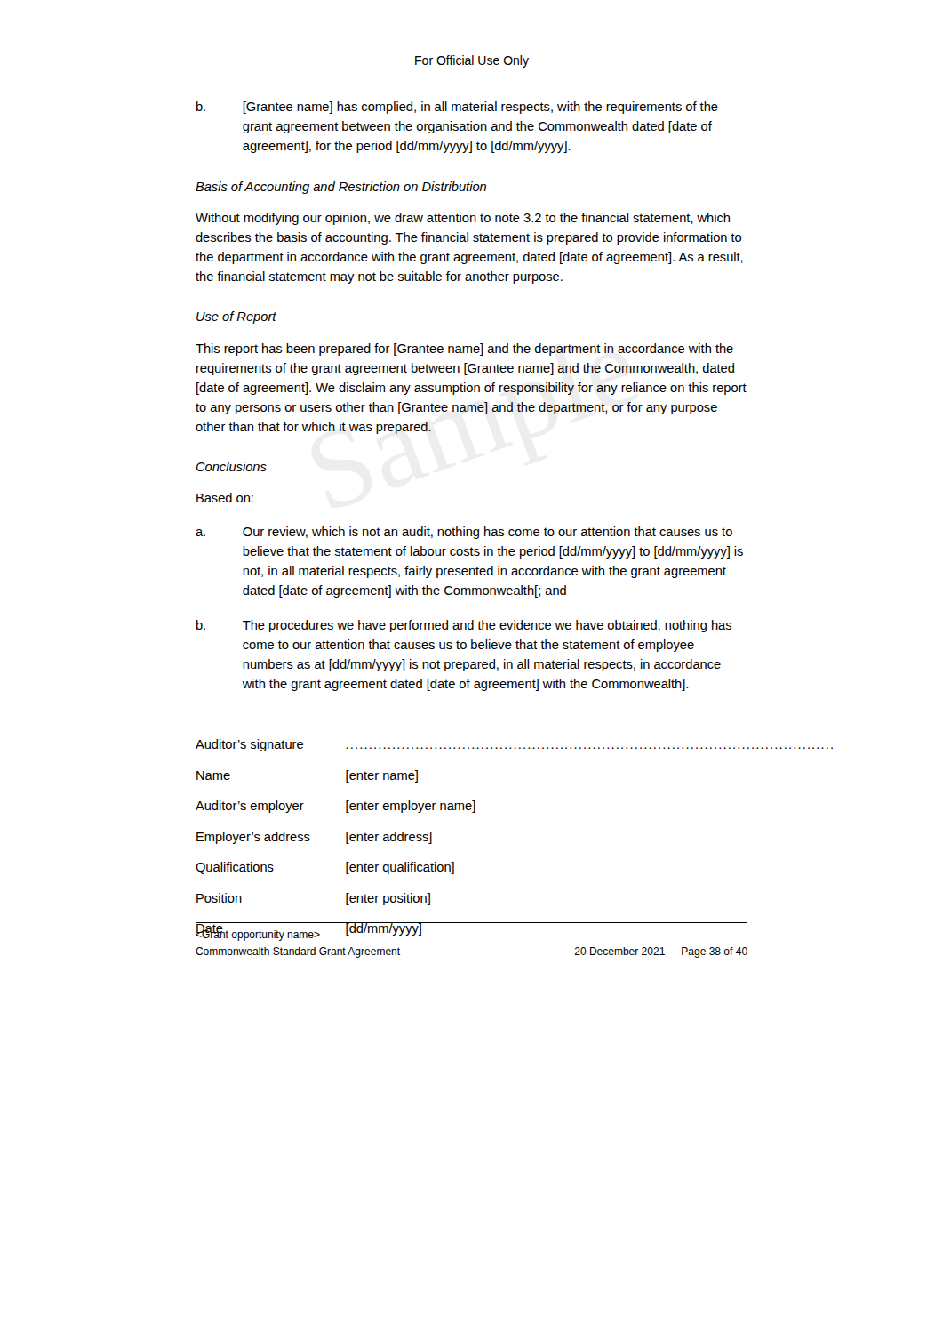Sample
For Official Use Only
b.
[Grantee name] has complied, in all material respects, with the requirements of the grant agreement between the organisation and the Commonwealth dated [date of agreement], for the period [dd/mm/yyyy] to [dd/mm/yyyy].
Basis of Accounting and Restriction on Distribution
Without modifying our opinion, we draw attention to note 3.2 to the financial statement, which describes the basis of accounting. The financial statement is prepared to provide information to the department in accordance with the grant agreement, dated [date of agreement]. As a result, the financial statement may not be suitable for another purpose.
Use of Report
This report has been prepared for [Grantee name] and the department in accordance with the requirements of the grant agreement between [Grantee name] and the Commonwealth, dated [date of agreement]. We disclaim any assumption of responsibility for any reliance on this report to any persons or users other than [Grantee name] and the department, or for any purpose other than that for which it was prepared.
Conclusions
Based on:
a.
Our review, which is not an audit, nothing has come to our attention that causes us to believe that the statement of labour costs in the period [dd/mm/yyyy] to [dd/mm/yyyy] is not, in all material respects, fairly presented in accordance with the grant agreement dated [date of agreement] with the Commonwealth[; and
b.
The procedures we have performed and the evidence we have obtained, nothing has come to our attention that causes us to believe that the statement of employee numbers as at [dd/mm/yyyy] is not prepared, in all material respects, in accordance with the grant agreement dated [date of agreement] with the Commonwealth].
Auditor’s signature
.........................................................................................................
Name
[enter name]
Auditor’s employer
[enter employer name]
Employer’s address
[enter address]
Qualifications
[enter qualification]
Position
[enter position]
Date
[dd/mm/yyyy]
<Grant opportunity name>
Commonwealth Standard Grant Agreement
20 December 2021
Page 38 of 40